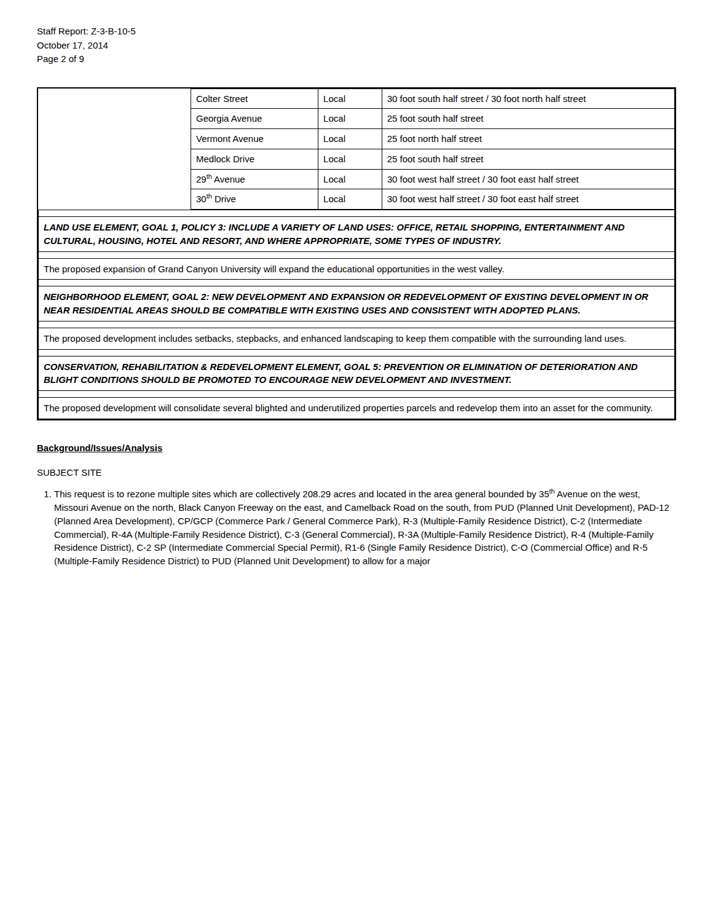Staff Report: Z-3-B-10-5
October 17, 2014
Page 2 of 9
| / / Colter Street / Local / 30 foot south half street / 30 foot north half street / / Georgia Avenue / Local / 25 foot south half street / / Vermont Avenue / Local / 25 foot north half street / / Medlock Drive / Local / 25 foot south half street / / 29 th Avenue / Local / 30 foot west half street / 30 foot east half street / / 30 th Drive / Local / 30 foot west half street / 30 foot east half street / / LAND USE ELEMENT, GOAL 1, POLICY 3: INCLUDE A VARIETY OF LAND USES: OFFICE, RETAIL SHOPPING, ENTERTAINMENT AND CULTURAL, HOUSING, HOTEL AND RESORT, AND WHERE APPROPRIATE, SOME TYPES OF INDUSTRY. / / The proposed expansion of Grand Canyon University will expand the educational opportunities in the west valley. / / NEIGHBORHOOD ELEMENT, GOAL 2: NEW DEVELOPMENT AND EXPANSION OR REDEVELOPMENT OF EXISTING DEVELOPMENT IN OR NEAR RESIDENTIAL AREAS SHOULD BE COMPATIBLE WITH EXISTING USES AND CONSISTENT WITH ADOPTED PLANS. / / The proposed development includes setbacks, stepbacks, and enhanced landscaping to keep them compatible with the surrounding land uses. / / CONSERVATION, REHABILITATION & REDEVELOPMENT ELEMENT, GOAL 5: PREVENTION OR ELIMINATION OF DETERIORATION AND BLIGHT CONDITIONS SHOULD BE PROMOTED TO ENCOURAGE NEW DEVELOPMENT AND INVESTMENT. / / The proposed development will consolidate several blighted and underutilized properties parcels and redevelop them into an asset for the community. / |
Background/Issues/Analysis
SUBJECT SITE
This request is to rezone multiple sites which are collectively 208.29 acres and located in the area general bounded by 35th Avenue on the west, Missouri Avenue on the north, Black Canyon Freeway on the east, and Camelback Road on the south, from PUD (Planned Unit Development), PAD-12 (Planned Area Development), CP/GCP (Commerce Park / General Commerce Park), R-3 (Multiple-Family Residence District), C-2 (Intermediate Commercial), R-4A (Multiple-Family Residence District), C-3 (General Commercial), R-3A (Multiple-Family Residence District), R-4 (Multiple-Family Residence District), C-2 SP (Intermediate Commercial Special Permit), R1-6 (Single Family Residence District), C-O (Commercial Office) and R-5 (Multiple-Family Residence District) to PUD (Planned Unit Development) to allow for a major